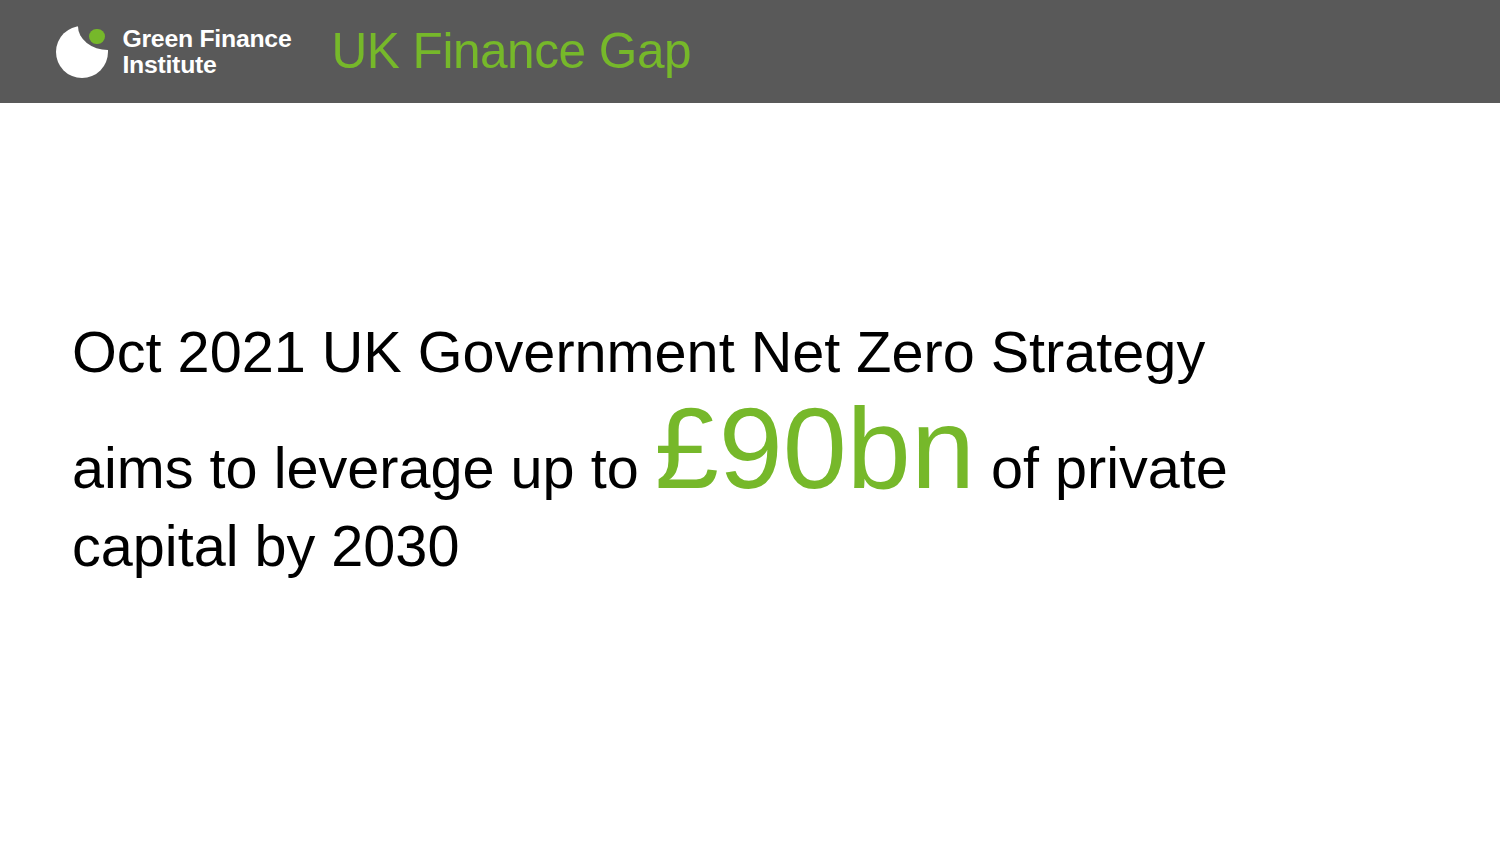Green Finance Institute
UK Finance Gap
Oct 2021 UK Government Net Zero Strategy aims to leverage up to £90bn of private capital by 2030